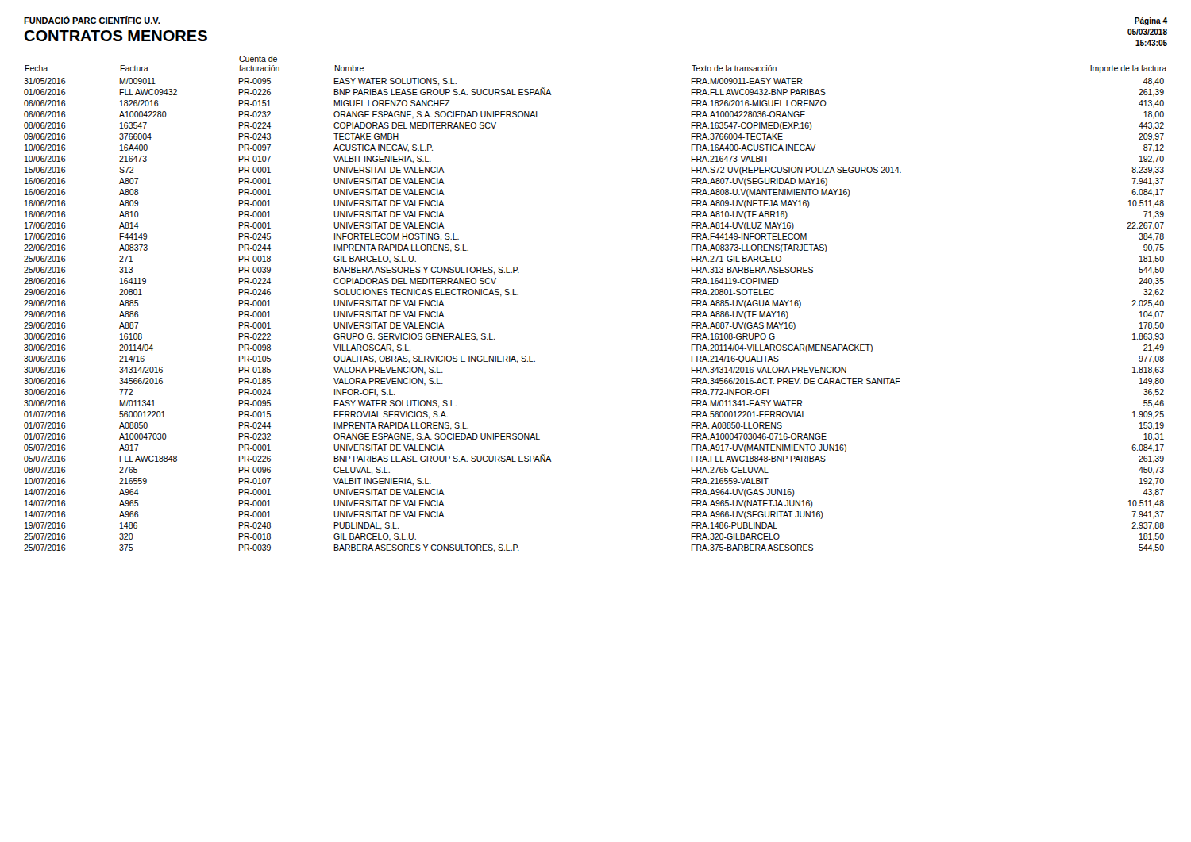FUNDACIÓ PARC CIENTÍFIC U.V.
CONTRATOS MENORES
Página 4
05/03/2018
15:43:05
| Fecha | Factura | Cuenta de facturación | Nombre | Texto de la transacción | Importe de la factura |
| --- | --- | --- | --- | --- | --- |
| 31/05/2016 | M/009011 | PR-0095 | EASY WATER SOLUTIONS, S.L. | FRA.M/009011-EASY WATER | 48,40 |
| 01/06/2016 | FLL AWC09432 | PR-0226 | BNP PARIBAS LEASE GROUP S.A. SUCURSAL ESPAÑA | FRA.FLL AWC09432-BNP PARIBAS | 261,39 |
| 06/06/2016 | 1826/2016 | PR-0151 | MIGUEL LORENZO SANCHEZ | FRA.1826/2016-MIGUEL LORENZO | 413,40 |
| 06/06/2016 | A100042280 | PR-0232 | ORANGE ESPAGNE, S.A. SOCIEDAD UNIPERSONAL | FRA.A10004228036-ORANGE | 18,00 |
| 08/06/2016 | 163547 | PR-0224 | COPIADORAS DEL MEDITERRANEO SCV | FRA.163547-COPIMED(EXP.16) | 443,32 |
| 09/06/2016 | 3766004 | PR-0243 | TECTAKE GMBH | FRA.3766004-TECTAKE | 209,97 |
| 10/06/2016 | 16A400 | PR-0097 | ACUSTICA INECAV, S.L.P. | FRA.16A400-ACUSTICA INECAV | 87,12 |
| 10/06/2016 | 216473 | PR-0107 | VALBIT INGENIERIA, S.L. | FRA.216473-VALBIT | 192,70 |
| 15/06/2016 | S72 | PR-0001 | UNIVERSITAT DE VALENCIA | FRA.S72-UV(REPERCUSION POLIZA SEGUROS 2014. | 8.239,33 |
| 16/06/2016 | A807 | PR-0001 | UNIVERSITAT DE VALENCIA | FRA.A807-UV(SEGURIDAD MAY16) | 7.941,37 |
| 16/06/2016 | A808 | PR-0001 | UNIVERSITAT DE VALENCIA | FRA.A808-U.V(MANTENIMIENTO MAY16) | 6.084,17 |
| 16/06/2016 | A809 | PR-0001 | UNIVERSITAT DE VALENCIA | FRA.A809-UV(NETEJA MAY16) | 10.511,48 |
| 16/06/2016 | A810 | PR-0001 | UNIVERSITAT DE VALENCIA | FRA.A810-UV(TF ABR16) | 71,39 |
| 17/06/2016 | A814 | PR-0001 | UNIVERSITAT DE VALENCIA | FRA.A814-UV(LUZ MAY16) | 22.267,07 |
| 17/06/2016 | F44149 | PR-0245 | INFORTELECOM HOSTING, S.L. | FRA.F44149-INFORTELECOM | 384,78 |
| 22/06/2016 | A08373 | PR-0244 | IMPRENTA RAPIDA LLORENS, S.L. | FRA.A08373-LLORENS(TARJETAS) | 90,75 |
| 25/06/2016 | 271 | PR-0018 | GIL BARCELO, S.L.U. | FRA.271-GIL BARCELO | 181,50 |
| 25/06/2016 | 313 | PR-0039 | BARBERA ASESORES Y CONSULTORES, S.L.P. | FRA.313-BARBERA ASESORES | 544,50 |
| 28/06/2016 | 164119 | PR-0224 | COPIADORAS DEL MEDITERRANEO SCV | FRA.164119-COPIMED | 240,35 |
| 29/06/2016 | 20801 | PR-0246 | SOLUCIONES TECNICAS ELECTRONICAS, S.L. | FRA.20801-SOTELEC | 32,62 |
| 29/06/2016 | A885 | PR-0001 | UNIVERSITAT DE VALENCIA | FRA.A885-UV(AGUA MAY16) | 2.025,40 |
| 29/06/2016 | A886 | PR-0001 | UNIVERSITAT DE VALENCIA | FRA.A886-UV(TF MAY16) | 104,07 |
| 29/06/2016 | A887 | PR-0001 | UNIVERSITAT DE VALENCIA | FRA.A887-UV(GAS MAY16) | 178,50 |
| 30/06/2016 | 16108 | PR-0222 | GRUPO G. SERVICIOS GENERALES, S.L. | FRA.16108-GRUPO G | 1.863,93 |
| 30/06/2016 | 20114/04 | PR-0098 | VILLAROSCAR, S.L. | FRA.20114/04-VILLAROSCAR(MENSAPACKET) | 21,49 |
| 30/06/2016 | 214/16 | PR-0105 | QUALITAS, OBRAS, SERVICIOS E INGENIERIA, S.L. | FRA.214/16-QUALITAS | 977,08 |
| 30/06/2016 | 34314/2016 | PR-0185 | VALORA PREVENCION, S.L. | FRA.34314/2016-VALORA PREVENCION | 1.818,63 |
| 30/06/2016 | 34566/2016 | PR-0185 | VALORA PREVENCION, S.L. | FRA.34566/2016-ACT. PREV. DE CARACTER SANITAF | 149,80 |
| 30/06/2016 | 772 | PR-0024 | INFOR-OFI, S.L. | FRA.772-INFOR-OFI | 36,52 |
| 30/06/2016 | M/011341 | PR-0095 | EASY WATER SOLUTIONS, S.L. | FRA.M/011341-EASY WATER | 55,46 |
| 01/07/2016 | 5600012201 | PR-0015 | FERROVIAL SERVICIOS, S.A. | FRA.5600012201-FERROVIAL | 1.909,25 |
| 01/07/2016 | A08850 | PR-0244 | IMPRENTA RAPIDA LLORENS, S.L. | FRA. A08850-LLORENS | 153,19 |
| 01/07/2016 | A100047030 | PR-0232 | ORANGE ESPAGNE, S.A. SOCIEDAD UNIPERSONAL | FRA.A10004703046-0716-ORANGE | 18,31 |
| 05/07/2016 | A917 | PR-0001 | UNIVERSITAT DE VALENCIA | FRA.A917-UV(MANTENIMIENTO JUN16) | 6.084,17 |
| 05/07/2016 | FLL AWC18848 | PR-0226 | BNP PARIBAS LEASE GROUP S.A. SUCURSAL ESPAÑA | FRA.FLL AWC18848-BNP PARIBAS | 261,39 |
| 08/07/2016 | 2765 | PR-0096 | CELUVAL, S.L. | FRA.2765-CELUVAL | 450,73 |
| 10/07/2016 | 216559 | PR-0107 | VALBIT INGENIERIA, S.L. | FRA.216559-VALBIT | 192,70 |
| 14/07/2016 | A964 | PR-0001 | UNIVERSITAT DE VALENCIA | FRA.A964-UV(GAS JUN16) | 43,87 |
| 14/07/2016 | A965 | PR-0001 | UNIVERSITAT DE VALENCIA | FRA.A965-UV(NATETJA JUN16) | 10.511,48 |
| 14/07/2016 | A966 | PR-0001 | UNIVERSITAT DE VALENCIA | FRA.A966-UV(SEGURITAT JUN16) | 7.941,37 |
| 19/07/2016 | 1486 | PR-0248 | PUBLINDAL, S.L. | FRA.1486-PUBLINDAL | 2.937,88 |
| 25/07/2016 | 320 | PR-0018 | GIL BARCELO, S.L.U. | FRA.320-GILBARCELO | 181,50 |
| 25/07/2016 | 375 | PR-0039 | BARBERA ASESORES Y CONSULTORES, S.L.P. | FRA.375-BARBERA ASESORES | 544,50 |